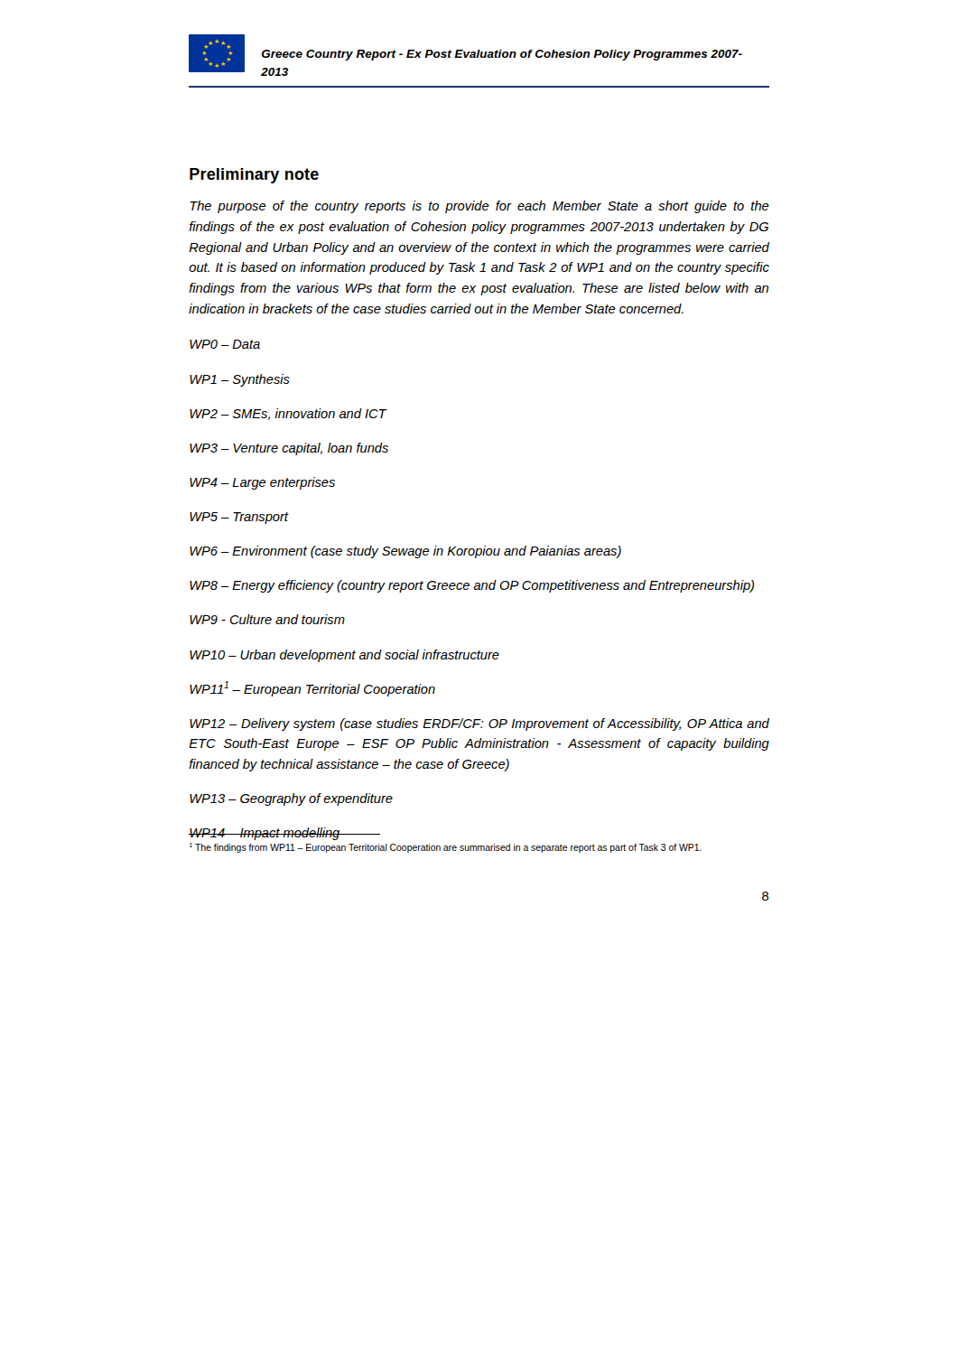★ ★ ★ ★ ★ ★ ★ ★ ★ ★ ★ ★
Greece Country Report - Ex Post Evaluation of Cohesion Policy Programmes 2007-2013
Preliminary note
The purpose of the country reports is to provide for each Member State a short guide to the findings of the ex post evaluation of Cohesion policy programmes 2007-2013 undertaken by DG Regional and Urban Policy and an overview of the context in which the programmes were carried out. It is based on information produced by Task 1 and Task 2 of WP1 and on the country specific findings from the various WPs that form the ex post evaluation. These are listed below with an indication in brackets of the case studies carried out in the Member State concerned.
WP0 – Data
WP1 – Synthesis
WP2 – SMEs, innovation and ICT
WP3 – Venture capital, loan funds
WP4 – Large enterprises
WP5 – Transport
WP6 – Environment (case study Sewage in Koropiou and Paianias areas)
WP8 – Energy efficiency (country report Greece and OP Competitiveness and Entrepreneurship)
WP9 - Culture and tourism
WP10 – Urban development and social infrastructure
WP111 – European Territorial Cooperation
WP12 – Delivery system (case studies ERDF/CF: OP Improvement of Accessibility, OP Attica and ETC South-East Europe – ESF OP Public Administration - Assessment of capacity building financed by technical assistance – the case of Greece)
WP13 – Geography of expenditure
WP14 – Impact modelling
1 The findings from WP11 – European Territorial Cooperation are summarised in a separate report as part of Task 3 of WP1.
8